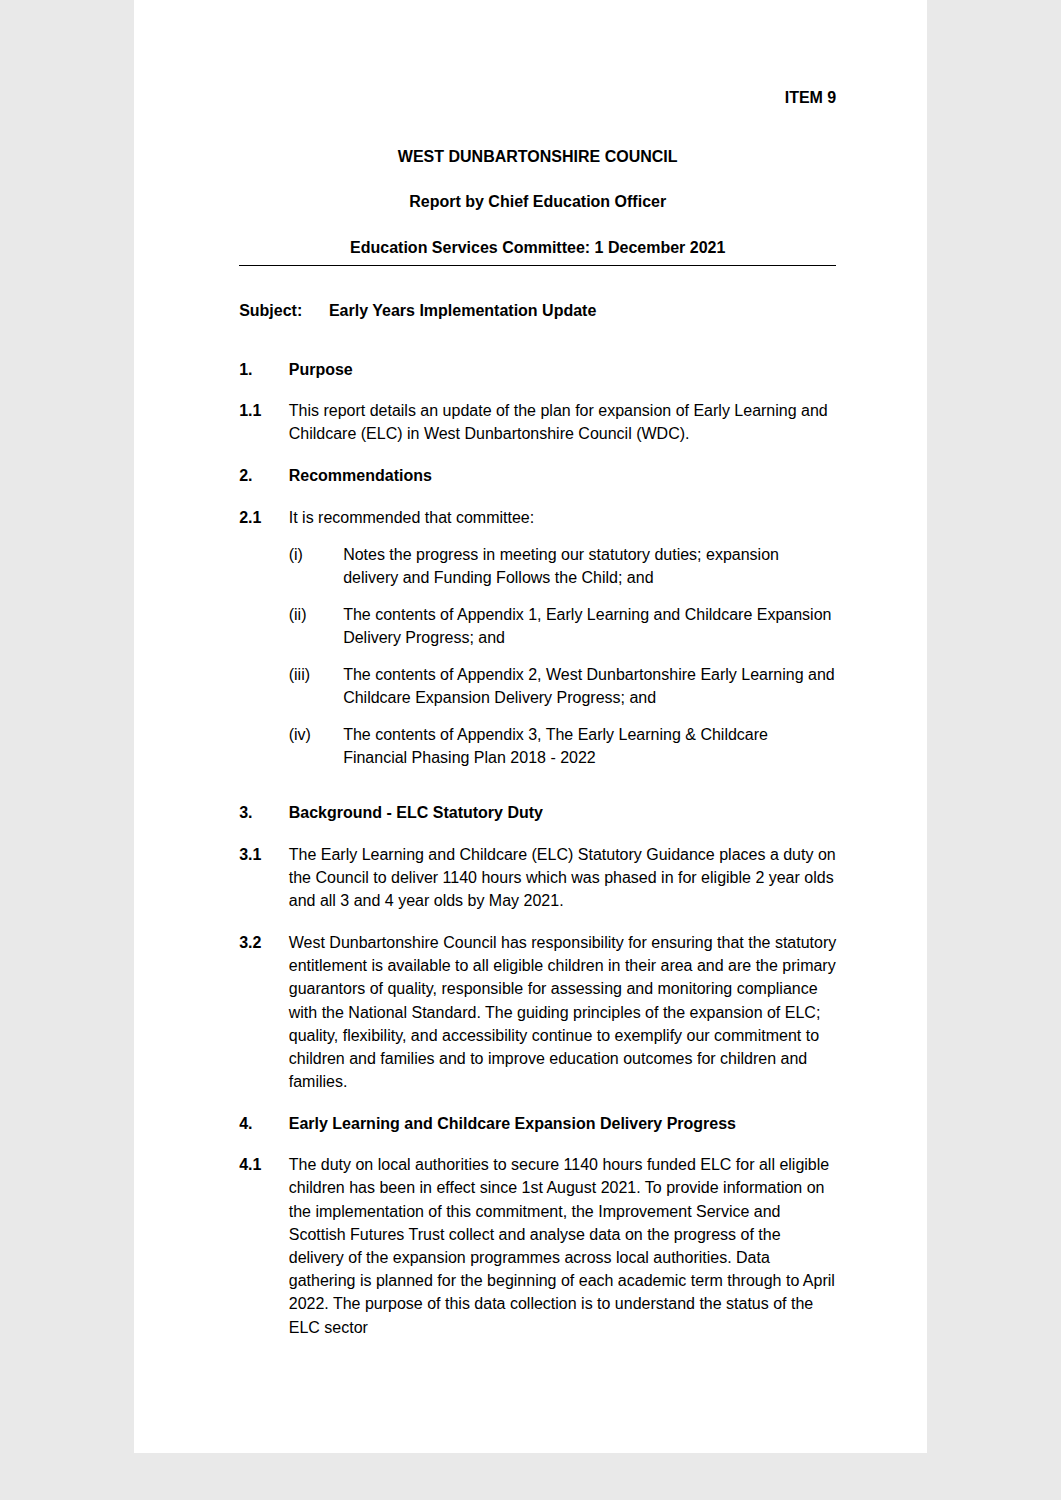ITEM 9
WEST DUNBARTONSHIRE COUNCIL
Report by Chief Education Officer
Education Services Committee: 1 December 2021
Subject: Early Years Implementation Update
1.
Purpose
1.1
This report details an update of the plan for expansion of Early Learning and Childcare (ELC) in West Dunbartonshire Council (WDC).
2.
Recommendations
2.1
It is recommended that committee:
(i) Notes the progress in meeting our statutory duties; expansion delivery and Funding Follows the Child; and
(ii) The contents of Appendix 1, Early Learning and Childcare Expansion Delivery Progress; and
(iii) The contents of Appendix 2, West Dunbartonshire Early Learning and Childcare Expansion Delivery Progress; and
(iv) The contents of Appendix 3, The Early Learning & Childcare Financial Phasing Plan 2018 - 2022
3.
Background - ELC Statutory Duty
3.1
The Early Learning and Childcare (ELC) Statutory Guidance places a duty on the Council to deliver 1140 hours which was phased in for eligible 2 year olds and all 3 and 4 year olds by May 2021.
3.2
West Dunbartonshire Council has responsibility for ensuring that the statutory entitlement is available to all eligible children in their area and are the primary guarantors of quality, responsible for assessing and monitoring compliance with the National Standard. The guiding principles of the expansion of ELC; quality, flexibility, and accessibility continue to exemplify our commitment to children and families and to improve education outcomes for children and families.
4.
Early Learning and Childcare Expansion Delivery Progress
4.1
The duty on local authorities to secure 1140 hours funded ELC for all eligible children has been in effect since 1st August 2021. To provide information on the implementation of this commitment, the Improvement Service and Scottish Futures Trust collect and analyse data on the progress of the delivery of the expansion programmes across local authorities. Data gathering is planned for the beginning of each academic term through to April 2022. The purpose of this data collection is to understand the status of the ELC sector